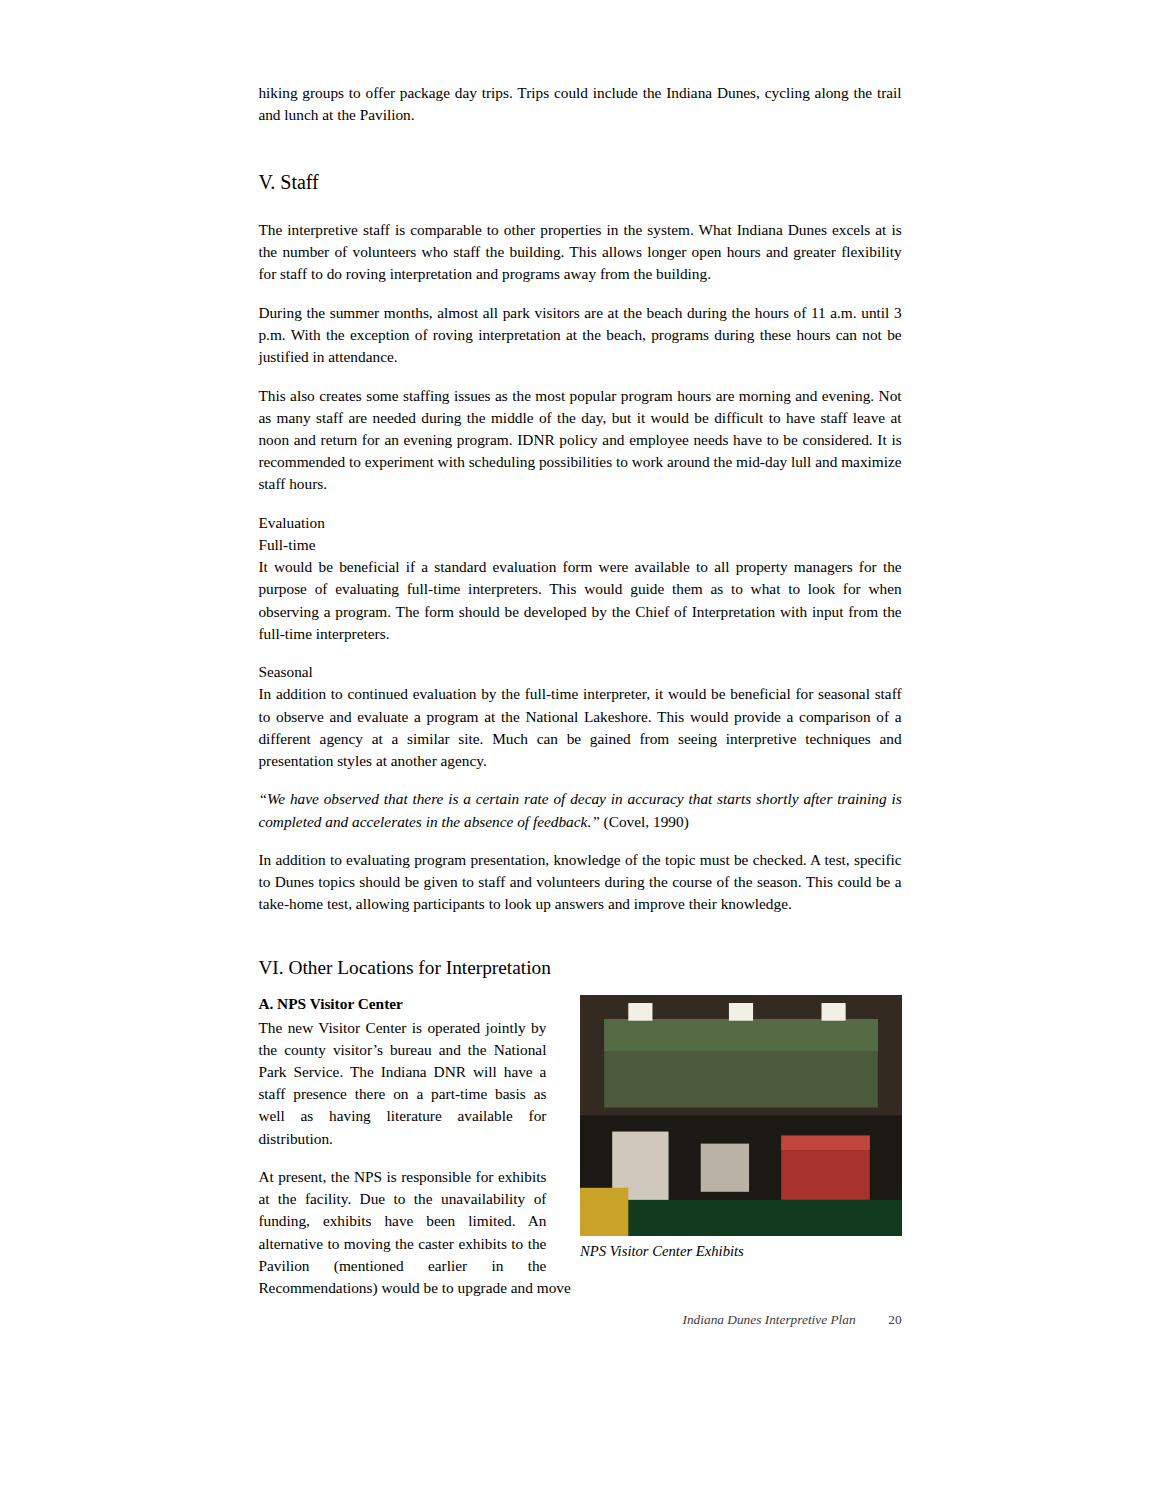hiking groups to offer package day trips. Trips could include the Indiana Dunes, cycling along the trail and lunch at the Pavilion.
V. Staff
The interpretive staff is comparable to other properties in the system. What Indiana Dunes excels at is the number of volunteers who staff the building. This allows longer open hours and greater flexibility for staff to do roving interpretation and programs away from the building.
During the summer months, almost all park visitors are at the beach during the hours of 11 a.m. until 3 p.m. With the exception of roving interpretation at the beach, programs during these hours can not be justified in attendance.
This also creates some staffing issues as the most popular program hours are morning and evening. Not as many staff are needed during the middle of the day, but it would be difficult to have staff leave at noon and return for an evening program. IDNR policy and employee needs have to be considered. It is recommended to experiment with scheduling possibilities to work around the mid-day lull and maximize staff hours.
Evaluation
Full-time
It would be beneficial if a standard evaluation form were available to all property managers for the purpose of evaluating full-time interpreters. This would guide them as to what to look for when observing a program. The form should be developed by the Chief of Interpretation with input from the full-time interpreters.
Seasonal
In addition to continued evaluation by the full-time interpreter, it would be beneficial for seasonal staff to observe and evaluate a program at the National Lakeshore. This would provide a comparison of a different agency at a similar site. Much can be gained from seeing interpretive techniques and presentation styles at another agency.
“We have observed that there is a certain rate of decay in accuracy that starts shortly after training is completed and accelerates in the absence of feedback.” (Covel, 1990)
In addition to evaluating program presentation, knowledge of the topic must be checked. A test, specific to Dunes topics should be given to staff and volunteers during the course of the season. This could be a take-home test, allowing participants to look up answers and improve their knowledge.
VI. Other Locations for Interpretation
NPS Visitor Center Exhibits
A. NPS Visitor Center
The new Visitor Center is operated jointly by the county visitor’s bureau and the National Park Service. The Indiana DNR will have a staff presence there on a part-time basis as well as having literature available for distribution.
At present, the NPS is responsible for exhibits at the facility. Due to the unavailability of funding, exhibits have been limited. An alternative to moving the caster exhibits to the Pavilion (mentioned earlier in the Recommendations) would be to upgrade and move
Indiana Dunes Interpretive Plan 20